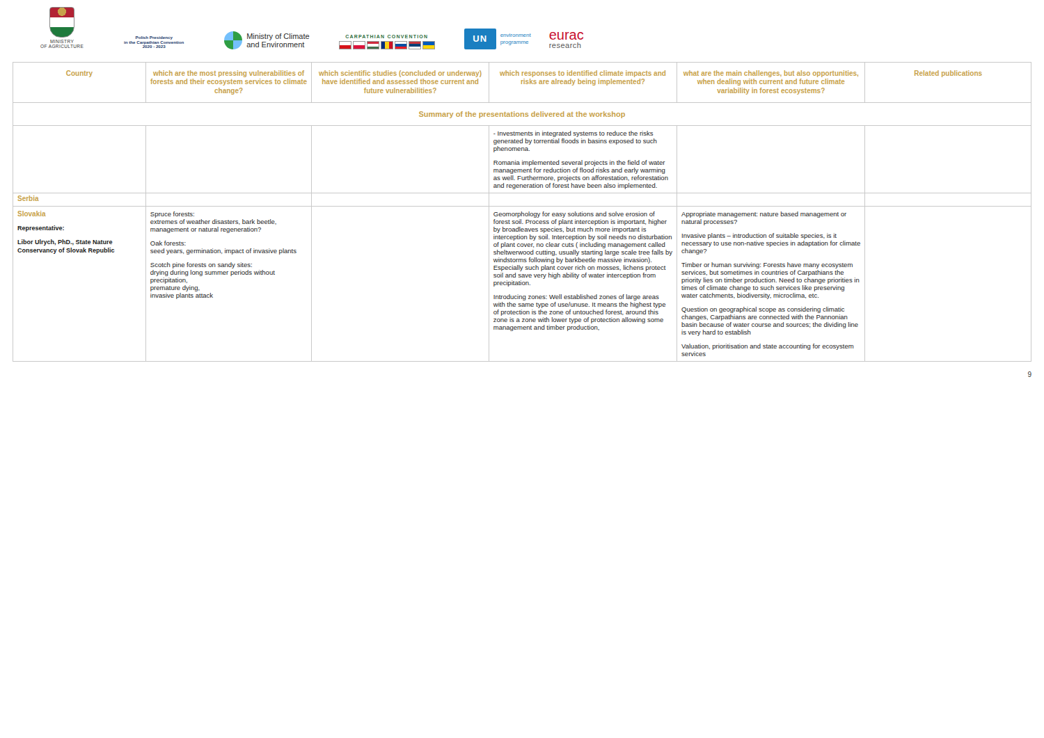MINISTRY
OF AGRICULTURE
Polish Presidency in the Carpathian Convention 2020 - 2023
Ministry of Climate
and Environment
CARPATHIAN CONVENTION
UN
environment
programme
euracresearch
| Summary of the presentations delivered at the workshop |
| Country | which are the most pressing vulnerabilities of forests and their ecosystem services to climate change? | which scientific studies (concluded or underway) have identified and assessed those current and future vulnerabilities? | which responses to identified climate impacts and risks are already being implemented? | what are the main challenges, but also opportunities, when dealing with current and future climate variability in forest ecosystems? | Related publications |
| | | | - Investments in integrated systems to reduce the risks generated by torrential floods in basins exposed to such phenomena. Romania implemented several projects in the field of water management for reduction of flood risks and early warming as well. Furthermore, projects on afforestation, reforestation and regeneration of forest have been also implemented. | | |
| Serbia | | | | | |
| Slovakia Representative: Libor Ulrych, PhD., State Nature Conservancy of Slovak Republic | Spruce forests: extremes of weather disasters, bark beetle, management or natural regeneration? Oak forests: seed years, germination, impact of invasive plants Scotch pine forests on sandy sites: drying during long summer periods without precipitation, premature dying, invasive plants attack | | Geomorphology for easy solutions and solve erosion of forest soil. Process of plant interception is important, higher by broadleaves species, but much more important is interception by soil. Interception by soil needs no disturbation of plant cover, no clear cuts ( including management called sheltwerwood cutting, usually starting large scale tree falls by windstorms following by barkbeetle massive invasion). Especially such plant cover rich on mosses, lichens protect soil and save very high ability of water interception from precipitation. Introducing zones: Well established zones of large areas with the same type of use/unuse. It means the highest type of protection is the zone of untouched forest, around this zone is a zone with lower type of protection allowing some management and timber production, | Appropriate management: nature based management or natural processes? Invasive plants – introduction of suitable species, is it necessary to use non-native species in adaptation for climate change? Timber or human surviving: Forests have many ecosystem services, but sometimes in countries of Carpathians the priority lies on timber production. Need to change priorities in times of climate change to such services like preserving water catchments, biodiversity, microclima, etc. Question on geographical scope as considering climatic changes, Carpathians are connected with the Pannonian basin because of water course and sources; the dividing line is very hard to establish Valuation, prioritisation and state accounting for ecosystem services | |
9